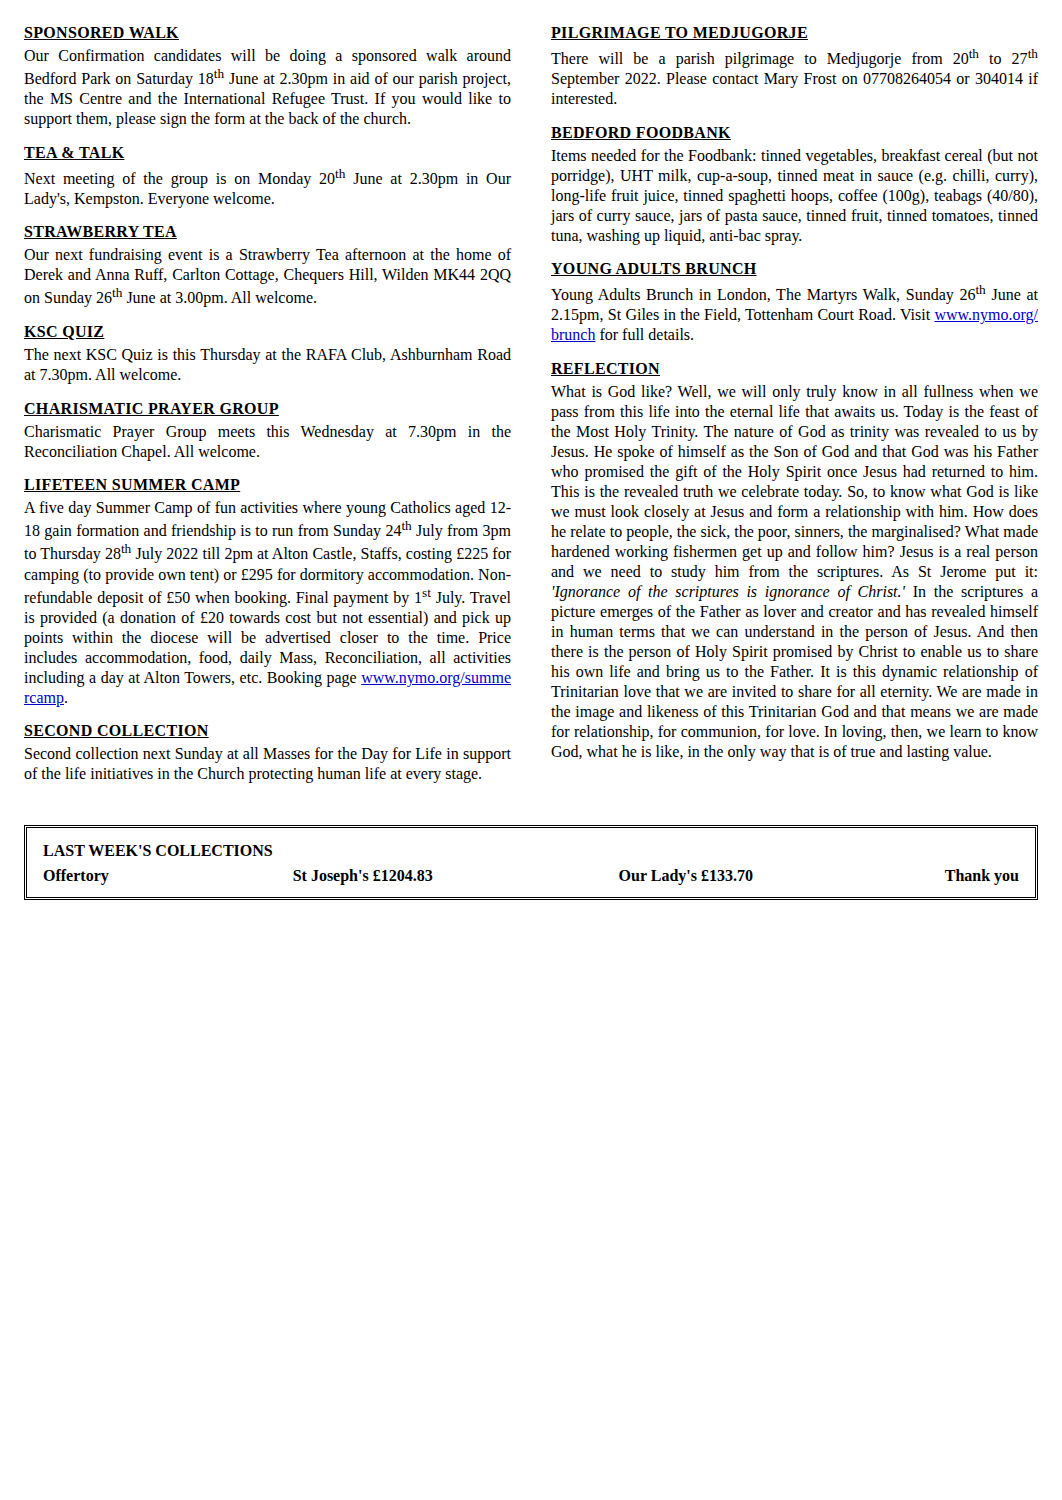Sponsored Walk
Our Confirmation candidates will be doing a sponsored walk around Bedford Park on Saturday 18th June at 2.30pm in aid of our parish project, the MS Centre and the International Refugee Trust. If you would like to support them, please sign the form at the back of the church.
Tea & Talk
Next meeting of the group is on Monday 20th June at 2.30pm in Our Lady's, Kempston. Everyone welcome.
Strawberry Tea
Our next fundraising event is a Strawberry Tea afternoon at the home of Derek and Anna Ruff, Carlton Cottage, Chequers Hill, Wilden MK44 2QQ on Sunday 26th June at 3.00pm. All welcome.
KSC Quiz
The next KSC Quiz is this Thursday at the RAFA Club, Ashburnham Road at 7.30pm. All welcome.
Charismatic Prayer Group
Charismatic Prayer Group meets this Wednesday at 7.30pm in the Reconciliation Chapel. All welcome.
Lifeteen Summer Camp
A five day Summer Camp of fun activities where young Catholics aged 12-18 gain formation and friendship is to run from Sunday 24th July from 3pm to Thursday 28th July 2022 till 2pm at Alton Castle, Staffs, costing £225 for camping (to provide own tent) or £295 for dormitory accommodation. Non-refundable deposit of £50 when booking. Final payment by 1st July. Travel is provided (a donation of £20 towards cost but not essential) and pick up points within the diocese will be advertised closer to the time. Price includes accommodation, food, daily Mass, Reconciliation, all activities including a day at Alton Towers, etc. Booking page www.nymo.org/summercamp.
Second Collection
Second collection next Sunday at all Masses for the Day for Life in support of the life initiatives in the Church protecting human life at every stage.
Pilgrimage to Medjugorje
There will be a parish pilgrimage to Medjugorje from 20th to 27th September 2022. Please contact Mary Frost on 07708264054 or 304014 if interested.
Bedford Foodbank
Items needed for the Foodbank: tinned vegetables, breakfast cereal (but not porridge), UHT milk, cup-a-soup, tinned meat in sauce (e.g. chilli, curry), long-life fruit juice, tinned spaghetti hoops, coffee (100g), teabags (40/80), jars of curry sauce, jars of pasta sauce, tinned fruit, tinned tomatoes, tinned tuna, washing up liquid, anti-bac spray.
Young Adults Brunch
Young Adults Brunch in London, The Martyrs Walk, Sunday 26th June at 2.15pm, St Giles in the Field, Tottenham Court Road. Visit www.nymo.org/brunch for full details.
Reflection
What is God like? Well, we will only truly know in all fullness when we pass from this life into the eternal life that awaits us. Today is the feast of the Most Holy Trinity. The nature of God as trinity was revealed to us by Jesus. He spoke of himself as the Son of God and that God was his Father who promised the gift of the Holy Spirit once Jesus had returned to him. This is the revealed truth we celebrate today. So, to know what God is like we must look closely at Jesus and form a relationship with him. How does he relate to people, the sick, the poor, sinners, the marginalised? What made hardened working fishermen get up and follow him? Jesus is a real person and we need to study him from the scriptures. As St Jerome put it: 'Ignorance of the scriptures is ignorance of Christ.' In the scriptures a picture emerges of the Father as lover and creator and has revealed himself in human terms that we can understand in the person of Jesus. And then there is the person of Holy Spirit promised by Christ to enable us to share his own life and bring us to the Father. It is this dynamic relationship of Trinitarian love that we are invited to share for all eternity. We are made in the image and likeness of this Trinitarian God and that means we are made for relationship, for communion, for love. In loving, then, we learn to know God, what he is like, in the only way that is of true and lasting value.
Last Week's Collections
| Offertory | St Joseph's £1204.83 | Our Lady's £133.70 | Thank you |